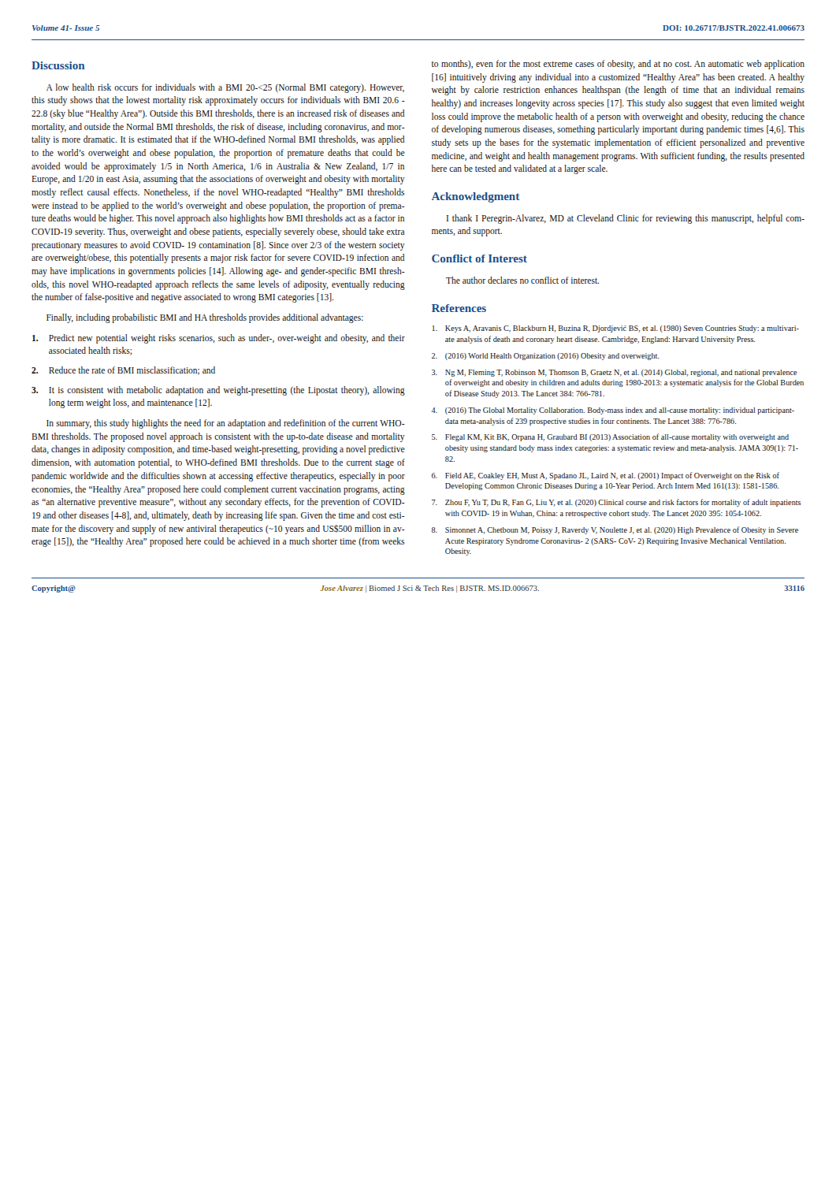Volume 41- Issue 5
DOI: 10.26717/BJSTR.2022.41.006673
Discussion
A low health risk occurs for individuals with a BMI 20-<25 (Normal BMI category). However, this study shows that the lowest mortality risk approximately occurs for individuals with BMI 20.6 - 22.8 (sky blue “Healthy Area”). Outside this BMI thresholds, there is an increased risk of diseases and mortality, and outside the Normal BMI thresholds, the risk of disease, including coronavirus, and mortality is more dramatic. It is estimated that if the WHO-defined Normal BMI thresholds, was applied to the world’s overweight and obese population, the proportion of premature deaths that could be avoided would be approximately 1/5 in North America, 1/6 in Australia & New Zealand, 1/7 in Europe, and 1/20 in east Asia, assuming that the associations of overweight and obesity with mortality mostly reflect causal effects. Nonetheless, if the novel WHO-readapted “Healthy” BMI thresholds were instead to be applied to the world’s overweight and obese population, the proportion of premature deaths would be higher. This novel approach also highlights how BMI thresholds act as a factor in COVID-19 severity. Thus, overweight and obese patients, especially severely obese, should take extra precautionary measures to avoid COVID- 19 contamination [8]. Since over 2/3 of the western society are overweight/obese, this potentially presents a major risk factor for severe COVID-19 infection and may have implications in governments policies [14]. Allowing age- and gender-specific BMI thresholds, this novel WHO-readapted approach reflects the same levels of adiposity, eventually reducing the number of false-positive and negative associated to wrong BMI categories [13].
Finally, including probabilistic BMI and HA thresholds provides additional advantages:
Predict new potential weight risks scenarios, such as under-, over-weight and obesity, and their associated health risks;
Reduce the rate of BMI misclassification; and
It is consistent with metabolic adaptation and weight-presetting (the Lipostat theory), allowing long term weight loss, and maintenance [12].
In summary, this study highlights the need for an adaptation and redefinition of the current WHO-BMI thresholds. The proposed novel approach is consistent with the up-to-date disease and mortality data, changes in adiposity composition, and time-based weight-presetting, providing a novel predictive dimension, with automation potential, to WHO-defined BMI thresholds. Due to the current stage of pandemic worldwide and the difficulties shown at accessing effective therapeutics, especially in poor economies, the “Healthy Area” proposed here could complement current vaccination programs, acting as “an alternative preventive measure”, without any secondary effects, for the prevention of COVID-19 and other diseases [4-8], and, ultimately, death by increasing life span. Given the time and cost estimate for the discovery and supply of new antiviral therapeutics (~10 years and US$500 million in average [15]), the “Healthy Area” proposed here could be achieved in a much shorter time (from weeks to months), even for the most extreme cases of obesity, and at no cost. An automatic web application [16] intuitively driving any individual into a customized “Healthy Area” has been created. A healthy weight by calorie restriction enhances healthspan (the length of time that an individual remains healthy) and increases longevity across species [17]. This study also suggest that even limited weight loss could improve the metabolic health of a person with overweight and obesity, reducing the chance of developing numerous diseases, something particularly important during pandemic times [4,6]. This study sets up the bases for the systematic implementation of efficient personalized and preventive medicine, and weight and health management programs. With sufficient funding, the results presented here can be tested and validated at a larger scale.
Acknowledgment
I thank I Peregrin-Alvarez, MD at Cleveland Clinic for reviewing this manuscript, helpful comments, and support.
Conflict of Interest
The author declares no conflict of interest.
References
Keys A, Aravanis C, Blackburn H, Buzina R, Djordjević BS, et al. (1980) Seven Countries Study: a multivariate analysis of death and coronary heart disease. Cambridge, England: Harvard University Press.
(2016) World Health Organization (2016) Obesity and overweight.
Ng M, Fleming T, Robinson M, Thomson B, Graetz N, et al. (2014) Global, regional, and national prevalence of overweight and obesity in children and adults during 1980-2013: a systematic analysis for the Global Burden of Disease Study 2013. The Lancet 384: 766-781.
(2016) The Global Mortality Collaboration. Body-mass index and all-cause mortality: individual participant-data meta-analysis of 239 prospective studies in four continents. The Lancet 388: 776-786.
Flegal KM, Kit BK, Orpana H, Graubard BI (2013) Association of all-cause mortality with overweight and obesity using standard body mass index categories: a systematic review and meta-analysis. JAMA 309(1): 71-82.
Field AE, Coakley EH, Must A, Spadano JL, Laird N, et al. (2001) Impact of Overweight on the Risk of Developing Common Chronic Diseases During a 10-Year Period. Arch Intern Med 161(13): 1581-1586.
Zhou F, Yu T, Du R, Fan G, Liu Y, et al. (2020) Clinical course and risk factors for mortality of adult inpatients with COVID- 19 in Wuhan, China: a retrospective cohort study. The Lancet 2020 395: 1054-1062.
Simonnet A, Chetboun M, Poissy J, Raverdy V, Noulette J, et al. (2020) High Prevalence of Obesity in Severe Acute Respiratory Syndrome Coronavirus- 2 (SARS- CoV- 2) Requiring Invasive Mechanical Ventilation. Obesity.
Copyright@
Jose Alvarez | Biomed J Sci & Tech Res | BJSTR. MS.ID.006673.
33116